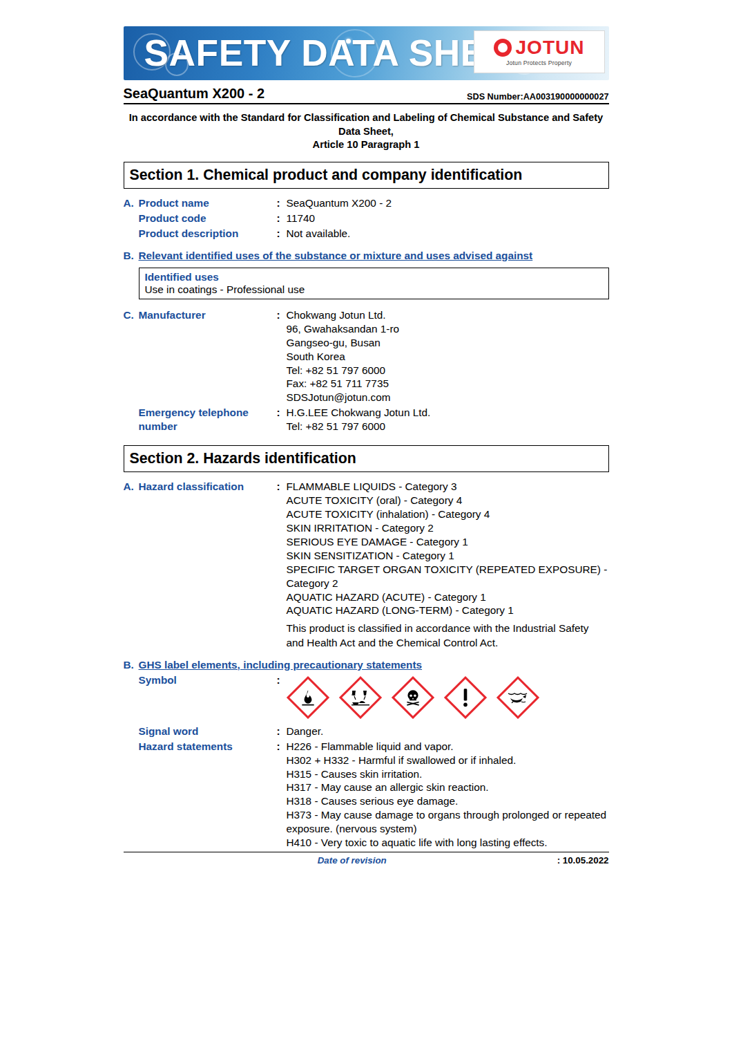SAFETY DATA SHEET
JOTUN
Jotun Protects Property
SeaQuantum X200 - 2
SDS Number: AA003190000000027
In accordance with the Standard for Classification and Labeling of Chemical Substance and Safety Data Sheet,
Article 10 Paragraph 1
Section 1. Chemical product and company identification
| A. | Product name | : | SeaQuantum X200 - 2 |
| | Product code | : | 11740 |
| | Product description | : | Not available. |
| B. | Relevant identified uses of the substance or mixture and uses advised against |
Identified uses
Use in coatings - Professional use
| C. | Manufacturer | : | Chokwang Jotun Ltd. 96, Gwahaksandan 1-ro Gangseo-gu, Busan South Korea Tel: +82 51 797 6000 Fax: +82 51 711 7735 SDSJotun@jotun.com |
| | Emergency telephone number | : | H.G.LEE Chokwang Jotun Ltd. Tel: +82 51 797 6000 |
Section 2. Hazards identification
| A. | Hazard classification | : | FLAMMABLE LIQUIDS - Category 3 ACUTE TOXICITY (oral) - Category 4 ACUTE TOXICITY (inhalation) - Category 4 SKIN IRRITATION - Category 2 SERIOUS EYE DAMAGE - Category 1 SKIN SENSITIZATION - Category 1 SPECIFIC TARGET ORGAN TOXICITY (REPEATED EXPOSURE) - Category 2 AQUATIC HAZARD (ACUTE) - Category 1 AQUATIC HAZARD (LONG-TERM) - Category 1 This product is classified in accordance with the Industrial Safety and Health Act and the Chemical Control Act. |
| B. | GHS label elements, including precautionary statements |
| | Symbol | : | |
| | Signal word | : | Danger. |
| | Hazard statements | : | H226 - Flammable liquid and vapor. H302 + H332 - Harmful if swallowed or if inhaled. H315 - Causes skin irritation. H317 - May cause an allergic skin reaction. H318 - Causes serious eye damage. H373 - May cause damage to organs through prolonged or repeated exposure. (nervous system) H410 - Very toxic to aquatic life with long lasting effects. |
Date of revision
: 10.05.2022